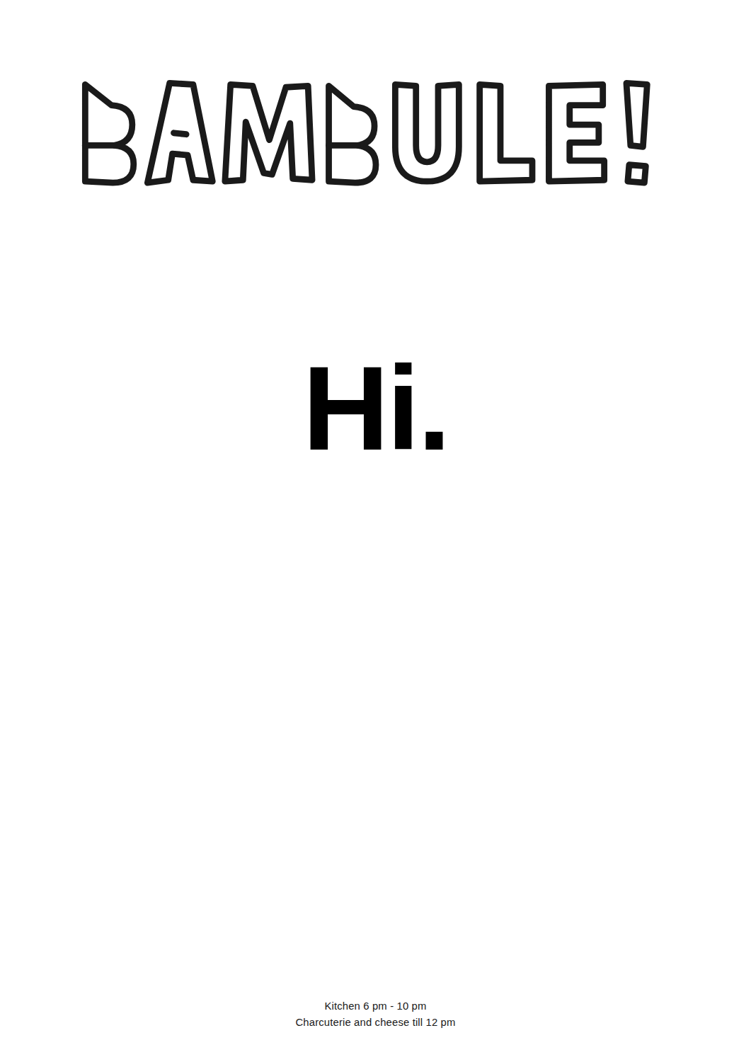Bambule!
Hi.
Kitchen 6 pm - 10 pm
Charcuterie and cheese till 12 pm